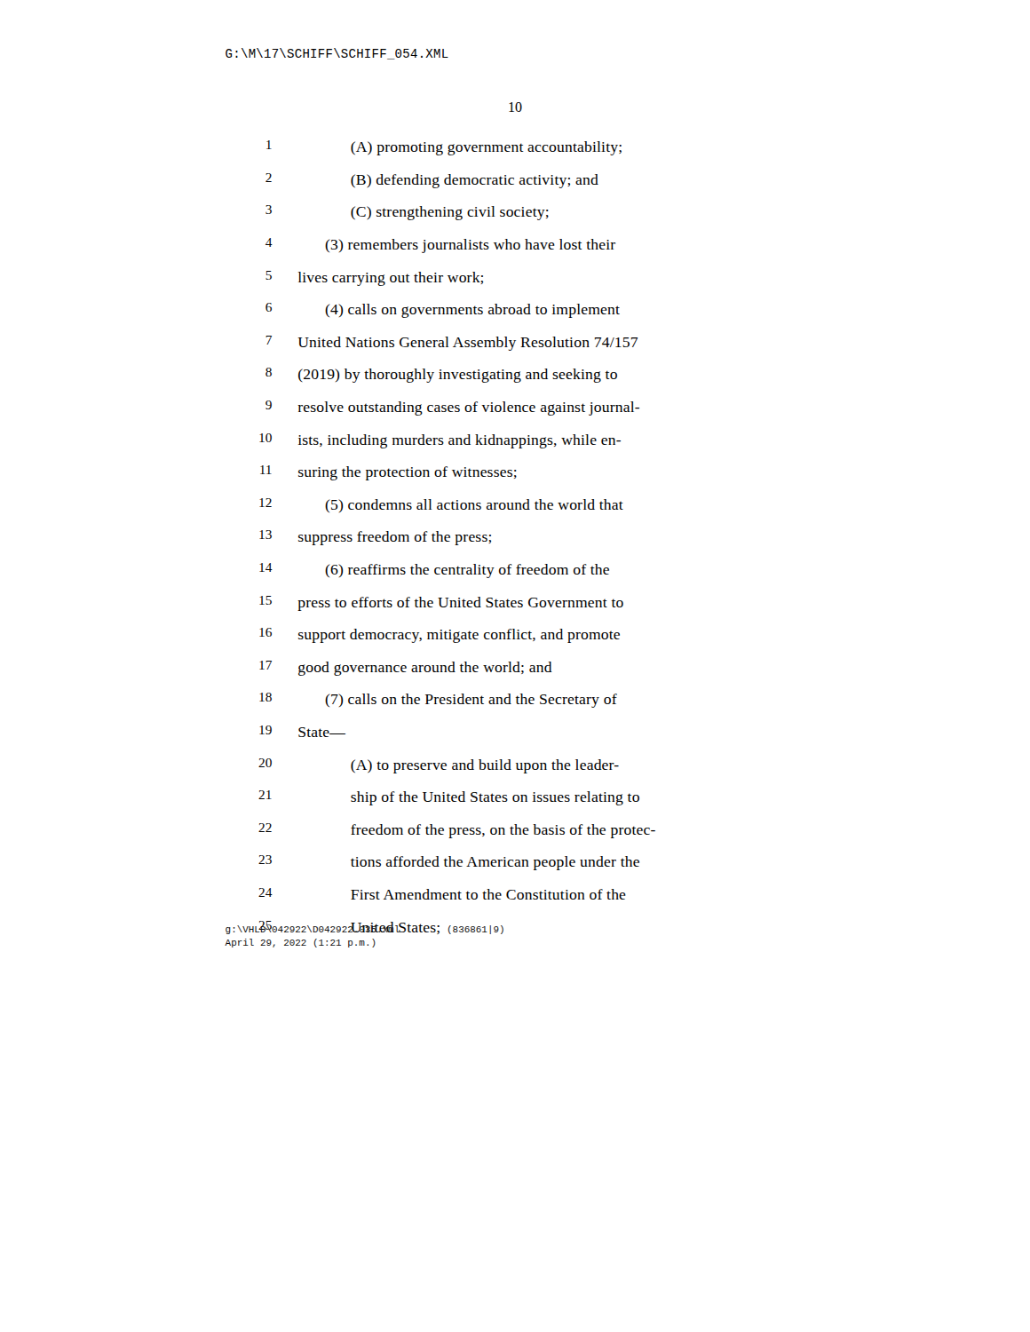G:\M\17\SCHIFF\SCHIFF_054.XML
10
| 1 | (A) promoting government accountability; |
| 2 | (B) defending democratic activity; and |
| 3 | (C) strengthening civil society; |
| 4 | (3) remembers journalists who have lost their |
| 5 | lives carrying out their work; |
| 6 | (4) calls on governments abroad to implement |
| 7 | United Nations General Assembly Resolution 74/157 |
| 8 | (2019) by thoroughly investigating and seeking to |
| 9 | resolve outstanding cases of violence against journal- |
| 10 | ists, including murders and kidnappings, while en- |
| 11 | suring the protection of witnesses; |
| 12 | (5) condemns all actions around the world that |
| 13 | suppress freedom of the press; |
| 14 | (6) reaffirms the centrality of freedom of the |
| 15 | press to efforts of the United States Government to |
| 16 | support democracy, mitigate conflict, and promote |
| 17 | good governance around the world; and |
| 18 | (7) calls on the President and the Secretary of |
| 19 | State— |
| 20 | (A) to preserve and build upon the leader- |
| 21 | ship of the United States on issues relating to |
| 22 | freedom of the press, on the basis of the protec- |
| 23 | tions afforded the American people under the |
| 24 | First Amendment to the Constitution of the |
| 25 | United States; |
g:\VHLD\042922\D042922.035.xml
April 29, 2022 (1:21 p.m.)
(836861|9)